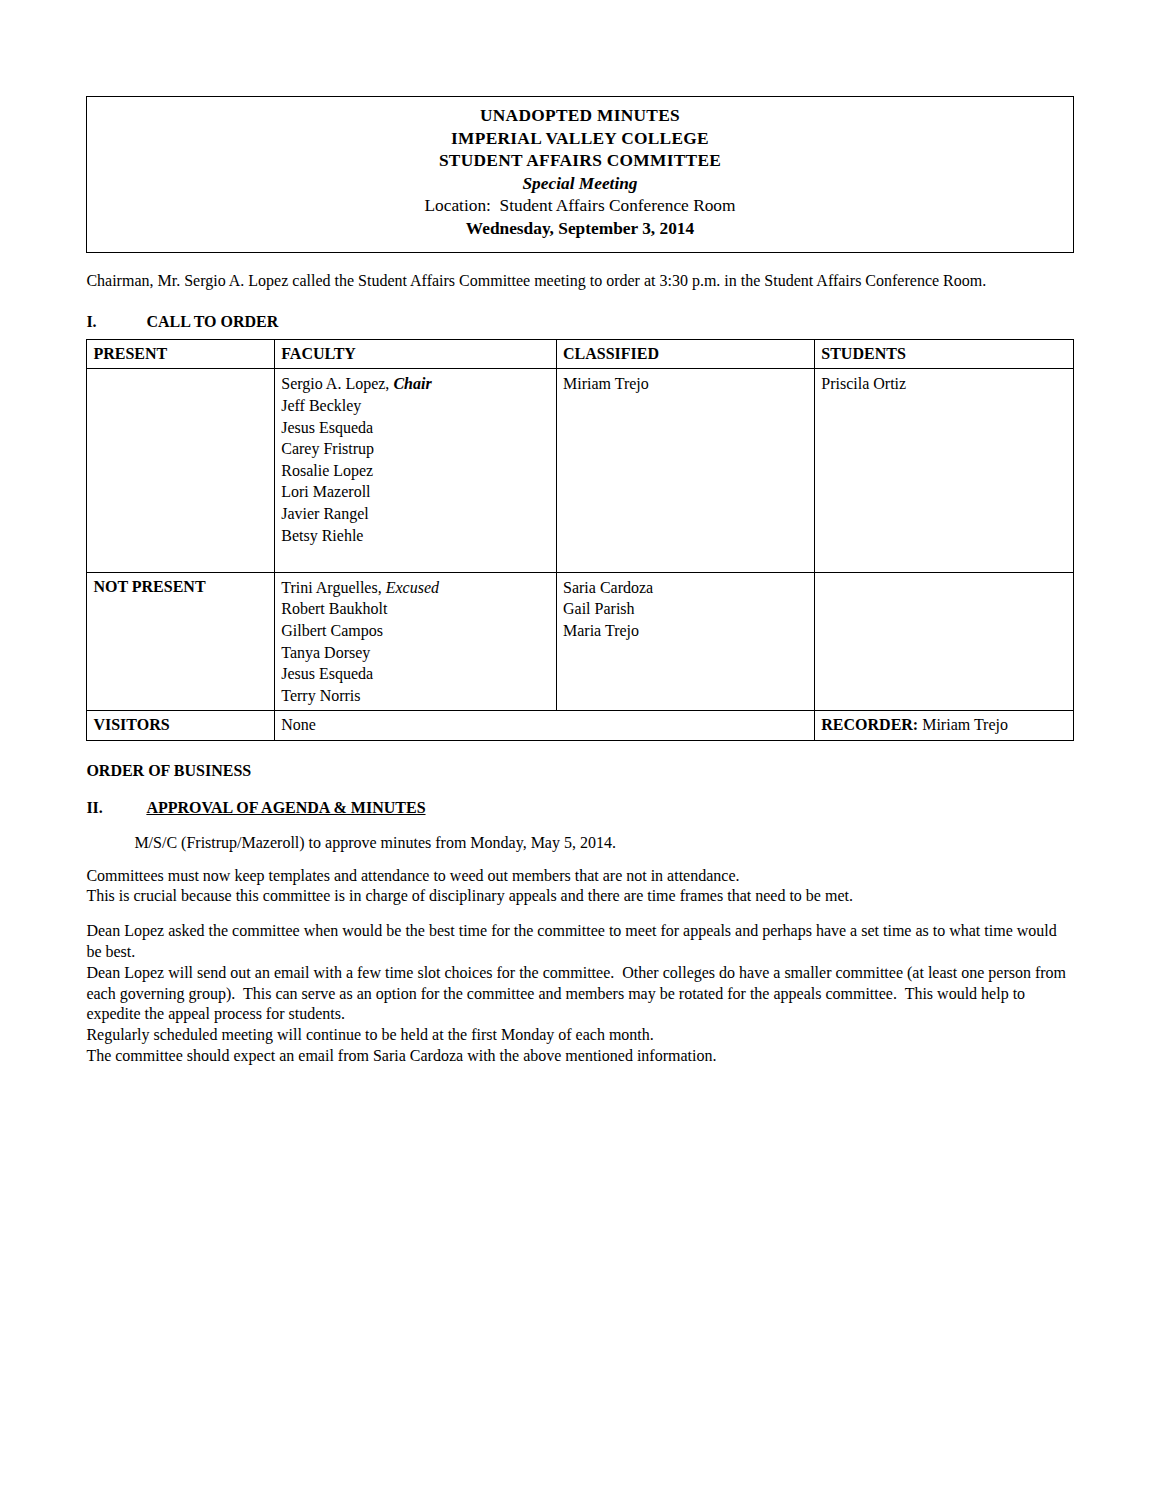UNADOPTED MINUTES
IMPERIAL VALLEY COLLEGE
STUDENT AFFAIRS COMMITTEE
Special Meeting
Location: Student Affairs Conference Room
Wednesday, September 3, 2014
Chairman, Mr. Sergio A. Lopez called the Student Affairs Committee meeting to order at 3:30 p.m. in the Student Affairs Conference Room.
I. CALL TO ORDER
| PRESENT | FACULTY | CLASSIFIED | STUDENTS |
| --- | --- | --- | --- |
| | Sergio A. Lopez, Chair Jeff Beckley Jesus Esqueda Carey Fristrup Rosalie Lopez Lori Mazeroll Javier Rangel Betsy Riehle | Miriam Trejo | Priscila Ortiz |
| NOT PRESENT | Trini Arguelles, Excused Robert Baukholt Gilbert Campos Tanya Dorsey Jesus Esqueda Terry Norris | Saria Cardoza Gail Parish Maria Trejo | |
| VISITORS | None | RECORDER: Miriam Trejo |
ORDER OF BUSINESS
II. APPROVAL OF AGENDA & MINUTES
M/S/C (Fristrup/Mazeroll) to approve minutes from Monday, May 5, 2014.
Committees must now keep templates and attendance to weed out members that are not in attendance.
This is crucial because this committee is in charge of disciplinary appeals and there are time frames that need to be met.
Dean Lopez asked the committee when would be the best time for the committee to meet for appeals and perhaps have a set time as to what time would be best.
Dean Lopez will send out an email with a few time slot choices for the committee. Other colleges do have a smaller committee (at least one person from each governing group). This can serve as an option for the committee and members may be rotated for the appeals committee. This would help to expedite the appeal process for students.
Regularly scheduled meeting will continue to be held at the first Monday of each month.
The committee should expect an email from Saria Cardoza with the above mentioned information.